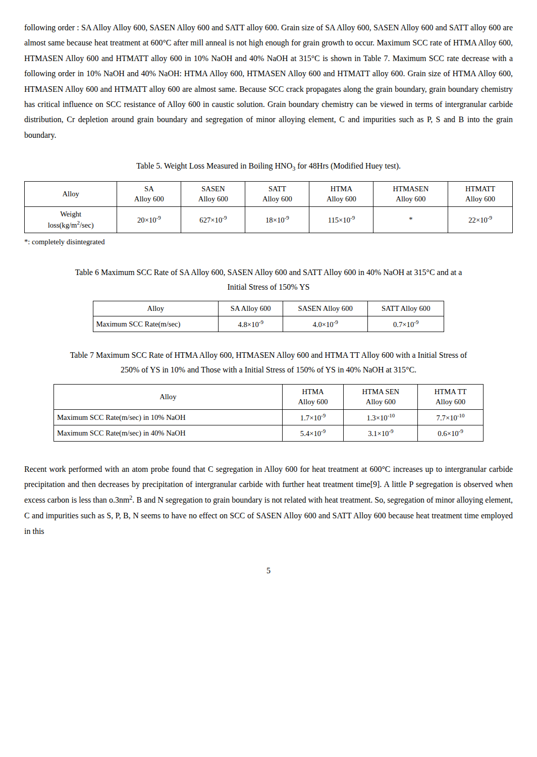following order : SA Alloy Alloy 600, SASEN Alloy 600 and SATT alloy 600. Grain size of SA Alloy 600, SASEN Alloy 600 and SATT alloy 600 are almost same because heat treatment at 600°C after mill anneal is not high enough for grain growth to occur. Maximum SCC rate of HTMA Alloy 600, HTMASEN Alloy 600 and HTMATT alloy 600 in 10% NaOH and 40% NaOH at 315°C is shown in Table 7. Maximum SCC rate decrease with a following order in 10% NaOH and 40% NaOH: HTMA Alloy 600, HTMASEN Alloy 600 and HTMATT alloy 600. Grain size of HTMA Alloy 600, HTMASEN Alloy 600 and HTMATT alloy 600 are almost same. Because SCC crack propagates along the grain boundary, grain boundary chemistry has critical influence on SCC resistance of Alloy 600 in caustic solution. Grain boundary chemistry can be viewed in terms of intergranular carbide distribution, Cr depletion around grain boundary and segregation of minor alloying element, C and impurities such as P, S and B into the grain boundary.
Table 5. Weight Loss Measured in Boiling HNO3 for 48Hrs (Modified Huey test).
| Alloy | SA Alloy 600 | SASEN Alloy 600 | SATT Alloy 600 | HTMA Alloy 600 | HTMASEN Alloy 600 | HTMATT Alloy 600 |
| Weight loss(kg/m 2 /sec) | 20×10 -9 | 627×10 -9 | 18×10 -9 | 115×10 -9 | * | 22×10 -9 |
*: completely disintegrated
Table 6 Maximum SCC Rate of SA Alloy 600, SASEN Alloy 600 and SATT Alloy 600 in 40% NaOH at 315°C and at a
Initial Stress of 150% YS
| Alloy | SA Alloy 600 | SASEN Alloy 600 | SATT Alloy 600 |
| Maximum SCC Rate(m/sec) | 4.8×10 -9 | 4.0×10 -9 | 0.7×10 -9 |
Table 7 Maximum SCC Rate of HTMA Alloy 600, HTMASEN Alloy 600 and HTMA TT Alloy 600 with a Initial Stress of
250% of YS in 10% and Those with a Initial Stress of 150% of YS in 40% NaOH at 315°C.
| Alloy | HTMA Alloy 600 | HTMA SEN Alloy 600 | HTMA TT Alloy 600 |
| Maximum SCC Rate(m/sec) in 10% NaOH | 1.7×10 -9 | 1.3×10 -10 | 7.7×10 -10 |
| Maximum SCC Rate(m/sec) in 40% NaOH | 5.4×10 -9 | 3.1×10 -9 | 0.6×10 -9 |
Recent work performed with an atom probe found that C segregation in Alloy 600 for heat treatment at 600°C increases up to intergranular carbide precipitation and then decreases by precipitation of intergranular carbide with further heat treatment time[9]. A little P segregation is observed when excess carbon is less than o.3nm2. B and N segregation to grain boundary is not related with heat treatment. So, segregation of minor alloying element, C and impurities such as S, P, B, N seems to have no effect on SCC of SASEN Alloy 600 and SATT Alloy 600 because heat treatment time employed in this
5